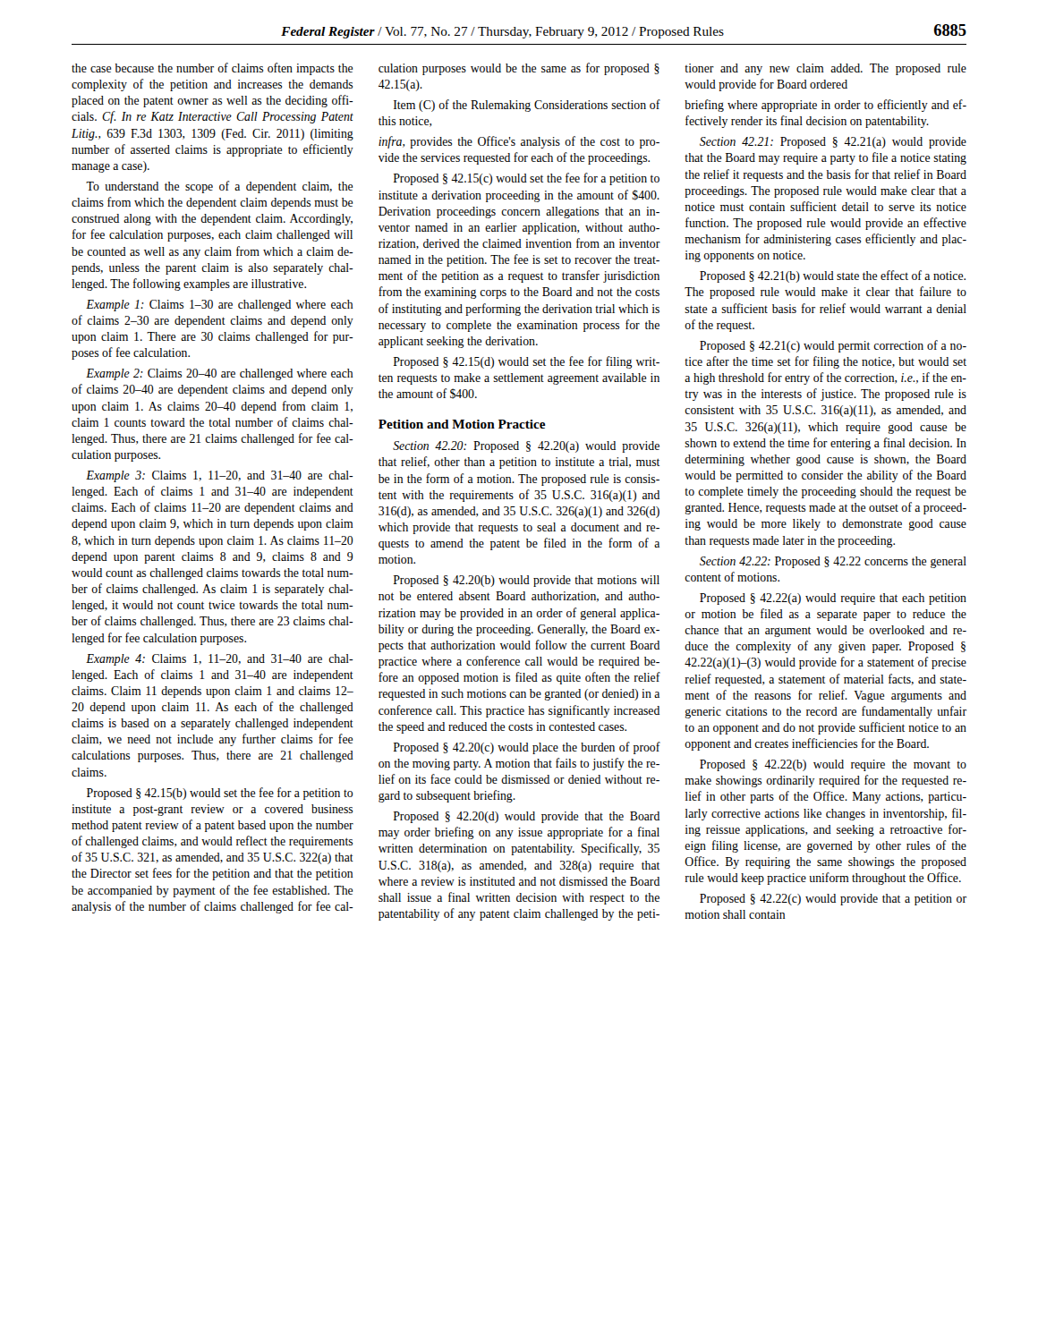Federal Register / Vol. 77, No. 27 / Thursday, February 9, 2012 / Proposed Rules
6885
the case because the number of claims often impacts the complexity of the petition and increases the demands placed on the patent owner as well as the deciding officials. Cf. In re Katz Interactive Call Processing Patent Litig., 639 F.3d 1303, 1309 (Fed. Cir. 2011) (limiting number of asserted claims is appropriate to efficiently manage a case).
To understand the scope of a dependent claim, the claims from which the dependent claim depends must be construed along with the dependent claim. Accordingly, for fee calculation purposes, each claim challenged will be counted as well as any claim from which a claim depends, unless the parent claim is also separately challenged. The following examples are illustrative.
Example 1: Claims 1–30 are challenged where each of claims 2–30 are dependent claims and depend only upon claim 1. There are 30 claims challenged for purposes of fee calculation.
Example 2: Claims 20–40 are challenged where each of claims 20–40 are dependent claims and depend only upon claim 1. As claims 20–40 depend from claim 1, claim 1 counts toward the total number of claims challenged. Thus, there are 21 claims challenged for fee calculation purposes.
Example 3: Claims 1, 11–20, and 31–40 are challenged. Each of claims 1 and 31–40 are independent claims. Each of claims 11–20 are dependent claims and depend upon claim 9, which in turn depends upon claim 8, which in turn depends upon claim 1. As claims 11–20 depend upon parent claims 8 and 9, claims 8 and 9 would count as challenged claims towards the total number of claims challenged. As claim 1 is separately challenged, it would not count twice towards the total number of claims challenged. Thus, there are 23 claims challenged for fee calculation purposes.
Example 4: Claims 1, 11–20, and 31–40 are challenged. Each of claims 1 and 31–40 are independent claims. Claim 11 depends upon claim 1 and claims 12–20 depend upon claim 11. As each of the challenged claims is based on a separately challenged independent claim, we need not include any further claims for fee calculations purposes. Thus, there are 21 challenged claims.
Proposed § 42.15(b) would set the fee for a petition to institute a post-grant review or a covered business method patent review of a patent based upon the number of challenged claims, and would reflect the requirements of 35 U.S.C. 321, as amended, and 35 U.S.C. 322(a) that the Director set fees for the petition and that the petition be accompanied by payment of the fee established. The analysis of the number of claims challenged for fee calculation purposes would be the same as for proposed § 42.15(a).
Item (C) of the Rulemaking Considerations section of this notice,
infra, provides the Office's analysis of the cost to provide the services requested for each of the proceedings.
Proposed § 42.15(c) would set the fee for a petition to institute a derivation proceeding in the amount of $400. Derivation proceedings concern allegations that an inventor named in an earlier application, without authorization, derived the claimed invention from an inventor named in the petition. The fee is set to recover the treatment of the petition as a request to transfer jurisdiction from the examining corps to the Board and not the costs of instituting and performing the derivation trial which is necessary to complete the examination process for the applicant seeking the derivation.
Proposed § 42.15(d) would set the fee for filing written requests to make a settlement agreement available in the amount of $400.
Petition and Motion Practice
Section 42.20: Proposed § 42.20(a) would provide that relief, other than a petition to institute a trial, must be in the form of a motion. The proposed rule is consistent with the requirements of 35 U.S.C. 316(a)(1) and 316(d), as amended, and 35 U.S.C. 326(a)(1) and 326(d) which provide that requests to seal a document and requests to amend the patent be filed in the form of a motion.
Proposed § 42.20(b) would provide that motions will not be entered absent Board authorization, and authorization may be provided in an order of general applicability or during the proceeding. Generally, the Board expects that authorization would follow the current Board practice where a conference call would be required before an opposed motion is filed as quite often the relief requested in such motions can be granted (or denied) in a conference call. This practice has significantly increased the speed and reduced the costs in contested cases.
Proposed § 42.20(c) would place the burden of proof on the moving party. A motion that fails to justify the relief on its face could be dismissed or denied without regard to subsequent briefing.
Proposed § 42.20(d) would provide that the Board may order briefing on any issue appropriate for a final written determination on patentability. Specifically, 35 U.S.C. 318(a), as amended, and 328(a) require that where a review is instituted and not dismissed the Board shall issue a final written decision with respect to the patentability of any patent claim challenged by the petitioner and any new claim added. The proposed rule would provide for Board ordered
briefing where appropriate in order to efficiently and effectively render its final decision on patentability.
Section 42.21: Proposed § 42.21(a) would provide that the Board may require a party to file a notice stating the relief it requests and the basis for that relief in Board proceedings. The proposed rule would make clear that a notice must contain sufficient detail to serve its notice function. The proposed rule would provide an effective mechanism for administering cases efficiently and placing opponents on notice.
Proposed § 42.21(b) would state the effect of a notice. The proposed rule would make it clear that failure to state a sufficient basis for relief would warrant a denial of the request.
Proposed § 42.21(c) would permit correction of a notice after the time set for filing the notice, but would set a high threshold for entry of the correction, i.e., if the entry was in the interests of justice. The proposed rule is consistent with 35 U.S.C. 316(a)(11), as amended, and 35 U.S.C. 326(a)(11), which require good cause be shown to extend the time for entering a final decision. In determining whether good cause is shown, the Board would be permitted to consider the ability of the Board to complete timely the proceeding should the request be granted. Hence, requests made at the outset of a proceeding would be more likely to demonstrate good cause than requests made later in the proceeding.
Section 42.22: Proposed § 42.22 concerns the general content of motions.
Proposed § 42.22(a) would require that each petition or motion be filed as a separate paper to reduce the chance that an argument would be overlooked and reduce the complexity of any given paper. Proposed § 42.22(a)(1)–(3) would provide for a statement of precise relief requested, a statement of material facts, and statement of the reasons for relief. Vague arguments and generic citations to the record are fundamentally unfair to an opponent and do not provide sufficient notice to an opponent and creates inefficiencies for the Board.
Proposed § 42.22(b) would require the movant to make showings ordinarily required for the requested relief in other parts of the Office. Many actions, particularly corrective actions like changes in inventorship, filing reissue applications, and seeking a retroactive foreign filing license, are governed by other rules of the Office. By requiring the same showings the proposed rule would keep practice uniform throughout the Office.
Proposed § 42.22(c) would provide that a petition or motion shall contain